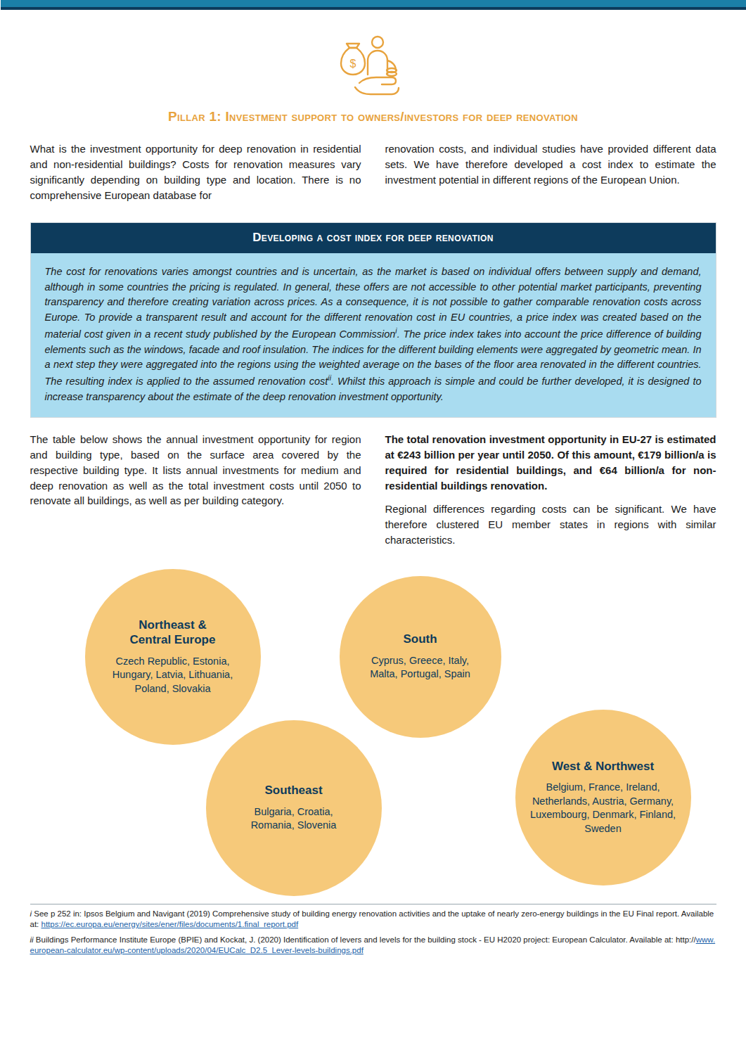$
Pillar 1: Investment support to owners/investors for deep renovation
What is the investment opportunity for deep renovation in residential and non-residential buildings? Costs for renovation measures vary significantly depending on building type and location. There is no comprehensive European database for
renovation costs, and individual studies have provided different data sets. We have therefore developed a cost index to estimate the investment potential in different regions of the European Union.
Developing a cost index for deep renovation
The cost for renovations varies amongst countries and is uncertain, as the market is based on individual offers between supply and demand, although in some countries the pricing is regulated. In general, these offers are not accessible to other potential market participants, preventing transparency and therefore creating variation across prices. As a consequence, it is not possible to gather comparable renovation costs across Europe. To provide a transparent result and account for the different renovation cost in EU countries, a price index was created based on the material cost given in a recent study published by the European Commissioni. The price index takes into account the price difference of building elements such as the windows, facade and roof insulation. The indices for the different building elements were aggregated by geometric mean. In a next step they were aggregated into the regions using the weighted average on the bases of the floor area renovated in the different countries. The resulting index is applied to the assumed renovation costii. Whilst this approach is simple and could be further developed, it is designed to increase transparency about the estimate of the deep renovation investment opportunity.
The table below shows the annual investment opportunity for region and building type, based on the surface area covered by the respective building type. It lists annual investments for medium and deep renovation as well as the total investment costs until 2050 to renovate all buildings, as well as per building category.
The total renovation investment opportunity in EU-27 is estimated at €243 billion per year until 2050. Of this amount, €179 billion/a is required for residential buildings, and €64 billion/a for non-residential buildings renovation.
Regional differences regarding costs can be significant. We have therefore clustered EU member states in regions with similar characteristics.
Northeast &
Central Europe
Czech Republic, Estonia, Hungary, Latvia, Lithuania, Poland, Slovakia
South
Cyprus, Greece, Italy,
Malta, Portugal, Spain
Southeast
Bulgaria, Croatia,
Romania, Slovenia
West & Northwest
Belgium, France, Ireland, Netherlands, Austria, Germany, Luxembourg, Denmark, Finland, Sweden
i See p 252 in: Ipsos Belgium and Navigant (2019) Comprehensive study of building energy renovation activities and the uptake of nearly zero-energy buildings in the EU Final report. Available at: https://ec.europa.eu/energy/sites/ener/files/documents/1.final_report.pdf
ii Buildings Performance Institute Europe (BPIE) and Kockat, J. (2020) Identification of levers and levels for the building stock - EU H2020 project: European Calculator. Available at: http://www.european-calculator.eu/wp-content/uploads/2020/04/EUCalc_D2.5_Lever-levels-buildings.pdf